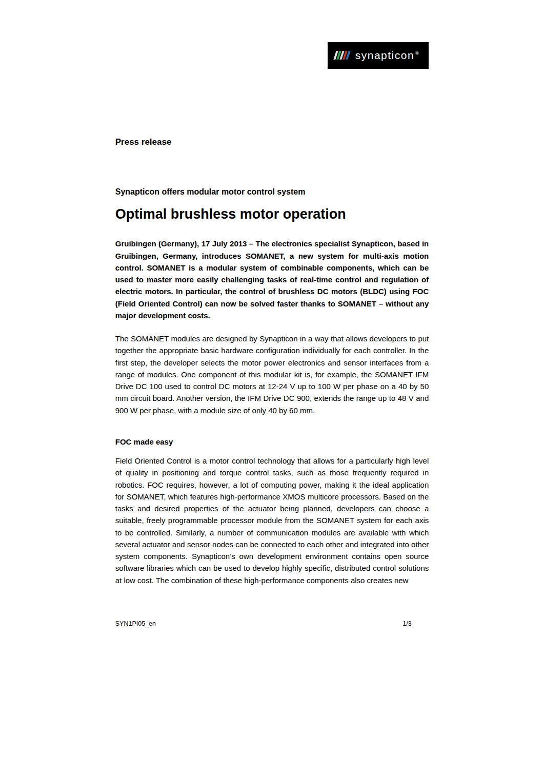synapticon®
Press release
Synapticon offers modular motor control system
Optimal brushless motor operation
Gruibingen (Germany), 17 July 2013 – The electronics specialist Synapticon, based in Gruibingen, Germany, introduces SOMANET, a new system for multi-axis motion control. SOMANET is a modular system of combinable components, which can be used to master more easily challenging tasks of real-time control and regulation of electric motors. In particular, the control of brushless DC motors (BLDC) using FOC (Field Oriented Control) can now be solved faster thanks to SOMANET – without any major development costs.
The SOMANET modules are designed by Synapticon in a way that allows developers to put together the appropriate basic hardware configuration individually for each controller. In the first step, the developer selects the motor power electronics and sensor interfaces from a range of modules. One component of this modular kit is, for example, the SOMANET IFM Drive DC 100 used to control DC motors at 12-24 V up to 100 W per phase on a 40 by 50 mm circuit board. Another version, the IFM Drive DC 900, extends the range up to 48 V and 900 W per phase, with a module size of only 40 by 60 mm.
FOC made easy
Field Oriented Control is a motor control technology that allows for a particularly high level of quality in positioning and torque control tasks, such as those frequently required in robotics. FOC requires, however, a lot of computing power, making it the ideal application for SOMANET, which features high-performance XMOS multicore processors. Based on the tasks and desired properties of the actuator being planned, developers can choose a suitable, freely programmable processor module from the SOMANET system for each axis to be controlled. Similarly, a number of communication modules are available with which several actuator and sensor nodes can be connected to each other and integrated into other system components. Synapticon’s own development environment contains open source software libraries which can be used to develop highly specific, distributed control solutions at low cost. The combination of these high-performance components also creates new
SYN1PI05_en
1/3